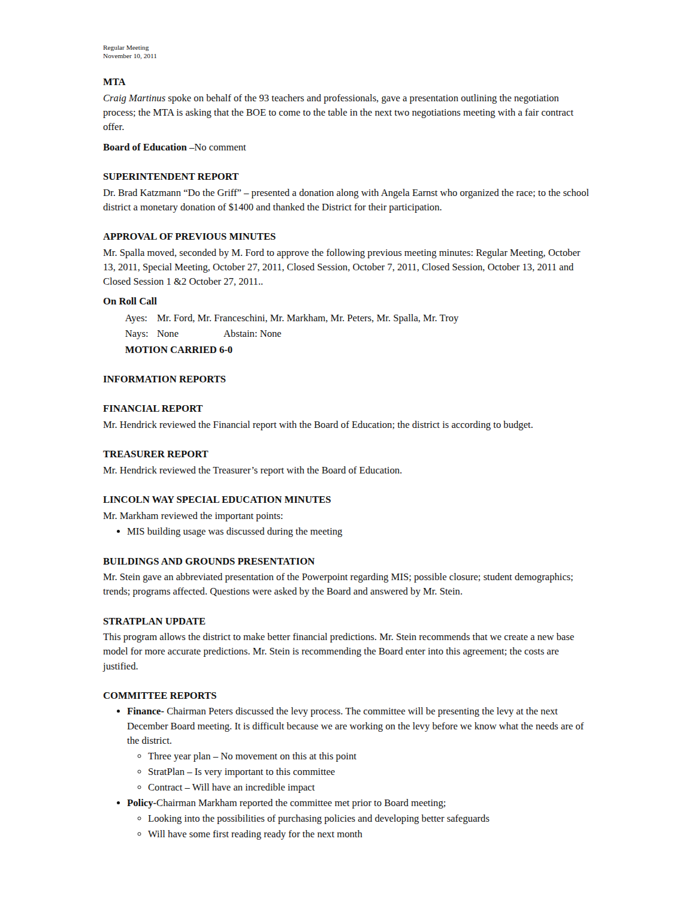Regular Meeting
November 10, 2011
MTA
Craig Martinus spoke on behalf of the 93 teachers and professionals, gave a presentation outlining the negotiation process; the MTA is asking that the BOE to come to the table in the next two negotiations meeting with a fair contract offer.
Board of Education –No comment
Superintendent Report
Dr. Brad Katzmann “Do the Griff” – presented a donation along with Angela Earnst who organized the race; to the school district a monetary donation of $1400 and thanked the District for their participation.
Approval of Previous Minutes
Mr. Spalla moved, seconded by M. Ford to approve the following previous meeting minutes: Regular Meeting, October 13, 2011, Special Meeting, October 27, 2011, Closed Session, October 7, 2011, Closed Session, October 13, 2011 and Closed Session 1 &2 October 27, 2011..
On Roll Call
Ayes: Mr. Ford, Mr. Franceschini, Mr. Markham, Mr. Peters, Mr. Spalla, Mr. Troy
Nays: NoneAbstain: None
MOTION CARRIED 6-0
Information Reports
Financial Report
Mr. Hendrick reviewed the Financial report with the Board of Education; the district is according to budget.
Treasurer Report
Mr. Hendrick reviewed the Treasurer’s report with the Board of Education.
Lincoln Way Special Education Minutes
Mr. Markham reviewed the important points:
MIS building usage was discussed during the meeting
Buildings and Grounds Presentation
Mr. Stein gave an abbreviated presentation of the Powerpoint regarding MIS; possible closure; student demographics; trends; programs affected. Questions were asked by the Board and answered by Mr. Stein.
Stratplan Update
This program allows the district to make better financial predictions. Mr. Stein recommends that we create a new base model for more accurate predictions. Mr. Stein is recommending the Board enter into this agreement; the costs are justified.
Committee Reports
Finance- Chairman Peters discussed the levy process. The committee will be presenting the levy at the next December Board meeting. It is difficult because we are working on the levy before we know what the needs are of the district.
Three year plan – No movement on this at this point
StratPlan – Is very important to this committee
Contract – Will have an incredible impact
Policy-Chairman Markham reported the committee met prior to Board meeting;
Looking into the possibilities of purchasing policies and developing better safeguards
Will have some first reading ready for the next month